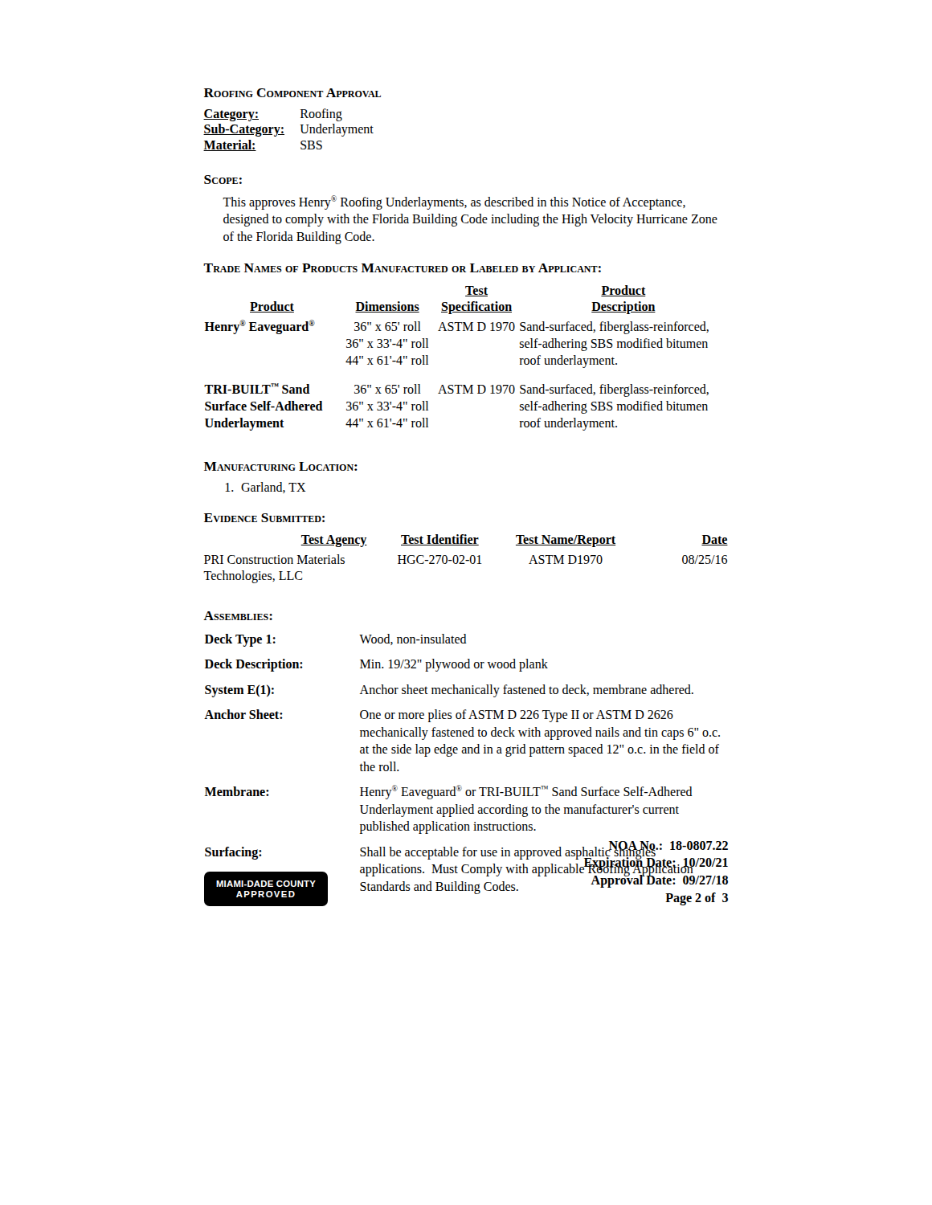Roofing Component Approval
| Category: | Roofing |
| Sub-Category: | Underlayment |
| Material: | SBS |
Scope:
This approves Henry® Roofing Underlayments, as described in this Notice of Acceptance, designed to comply with the Florida Building Code including the High Velocity Hurricane Zone of the Florida Building Code.
Trade Names of Products Manufactured or Labeled by Applicant:
| Product | Dimensions | Test Specification | Product Description |
| --- | --- | --- | --- |
| Henry ® Eaveguard ® | 36" x 65' roll 36" x 33'-4" roll 44" x 61'-4" roll | ASTM D 1970 | Sand-surfaced, fiberglass-reinforced, self-adhering SBS modified bitumen roof underlayment. |
| TRI-BUILT ™ Sand Surface Self-Adhered Underlayment | 36" x 65' roll 36" x 33'-4" roll 44" x 61'-4" roll | ASTM D 1970 | Sand-surfaced, fiberglass-reinforced, self-adhering SBS modified bitumen roof underlayment. |
Manufacturing Location:
Garland, TX
Evidence Submitted:
| Test Agency | Test Identifier | Test Name/Report | Date |
| --- | --- | --- | --- |
| PRI Construction Materials Technologies, LLC | HGC-270-02-01 | ASTM D1970 | 08/25/16 |
Assemblies:
| Deck Type 1: | Wood, non-insulated |
| Deck Description: | Min. 19/32" plywood or wood plank |
| System E(1): | Anchor sheet mechanically fastened to deck, membrane adhered. |
| Anchor Sheet: | One or more plies of ASTM D 226 Type II or ASTM D 2626 mechanically fastened to deck with approved nails and tin caps 6" o.c. at the side lap edge and in a grid pattern spaced 12" o.c. in the field of the roll. |
| Membrane: | Henry ® Eaveguard ® or TRI-BUILT ™ Sand Surface Self-Adhered Underlayment applied according to the manufacturer's current published application instructions. |
| Surfacing: | Shall be acceptable for use in approved asphaltic shingles applications. Must Comply with applicable Roofing Application Standards and Building Codes. |
MIAMI-DADE COUNTYAPPROVED
NOA No.: 18-0807.22
Expiration Date: 10/20/21
Approval Date: 09/27/18
Page 2 of 3